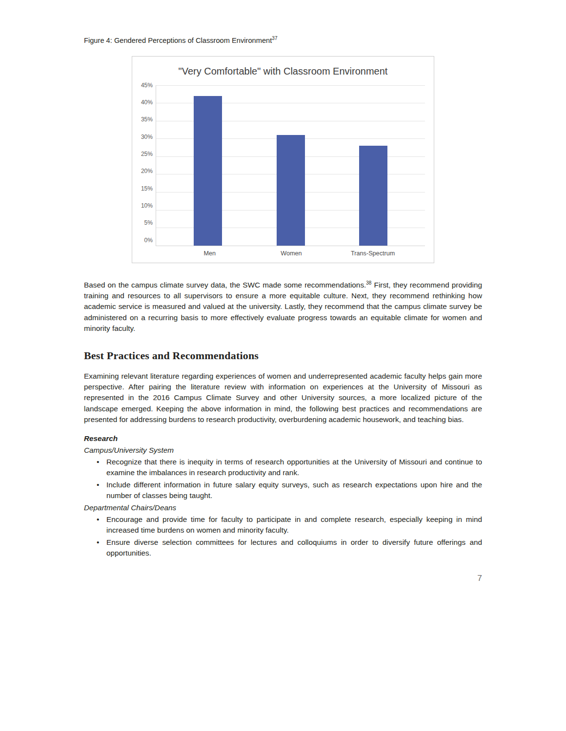Figure 4: Gendered Perceptions of Classroom Environment37
"Very Comfortable" with Classroom Environment
45% 40% 35% 30% 25% 20% 15% 10% 5% 0%
Men Women Trans-Spectrum
Based on the campus climate survey data, the SWC made some recommendations.38 First, they recommend providing training and resources to all supervisors to ensure a more equitable culture. Next, they recommend rethinking how academic service is measured and valued at the university. Lastly, they recommend that the campus climate survey be administered on a recurring basis to more effectively evaluate progress towards an equitable climate for women and minority faculty.
Best Practices and Recommendations
Examining relevant literature regarding experiences of women and underrepresented academic faculty helps gain more perspective. After pairing the literature review with information on experiences at the University of Missouri as represented in the 2016 Campus Climate Survey and other University sources, a more localized picture of the landscape emerged. Keeping the above information in mind, the following best practices and recommendations are presented for addressing burdens to research productivity, overburdening academic housework, and teaching bias.
Research
Campus/University System
Recognize that there is inequity in terms of research opportunities at the University of Missouri and continue to examine the imbalances in research productivity and rank.
Include different information in future salary equity surveys, such as research expectations upon hire and the number of classes being taught.
Departmental Chairs/Deans
Encourage and provide time for faculty to participate in and complete research, especially keeping in mind increased time burdens on women and minority faculty.
Ensure diverse selection committees for lectures and colloquiums in order to diversify future offerings and opportunities.
7